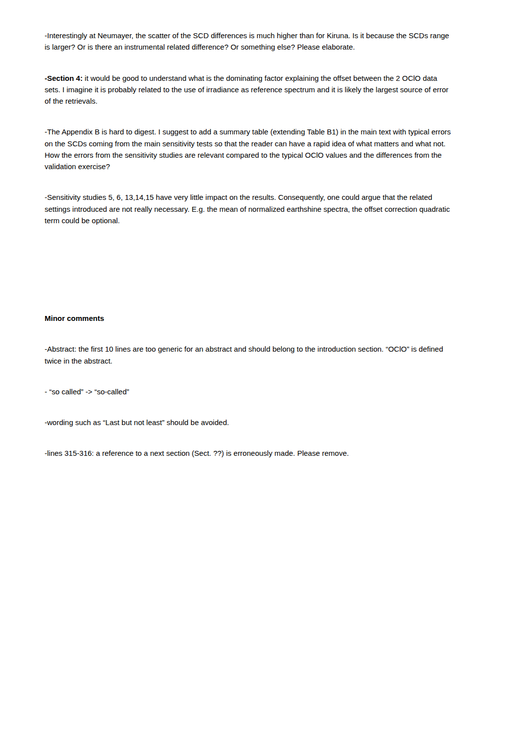-Interestingly at Neumayer, the scatter of the SCD differences is much higher than for Kiruna. Is it because the SCDs range is larger? Or is there an instrumental related difference? Or something else? Please elaborate.
-Section 4: it would be good to understand what is the dominating factor explaining the offset between the 2 OClO data sets. I imagine it is probably related to the use of irradiance as reference spectrum and it is likely the largest source of error of the retrievals.
-The Appendix B is hard to digest. I suggest to add a summary table (extending Table B1) in the main text with typical errors on the SCDs coming from the main sensitivity tests so that the reader can have a rapid idea of what matters and what not. How the errors from the sensitivity studies are relevant compared to the typical OClO values and the differences from the validation exercise?
-Sensitivity studies 5, 6, 13,14,15 have very little impact on the results. Consequently, one could argue that the related settings introduced are not really necessary. E.g. the mean of normalized earthshine spectra, the offset correction quadratic term could be optional.
Minor comments
-Abstract: the first 10 lines are too generic for an abstract and should belong to the introduction section. “OClO” is defined twice in the abstract.
- “so called” -> “so-called”
-wording such as “Last but not least” should be avoided.
-lines 315-316: a reference to a next section (Sect. ??) is erroneously made. Please remove.